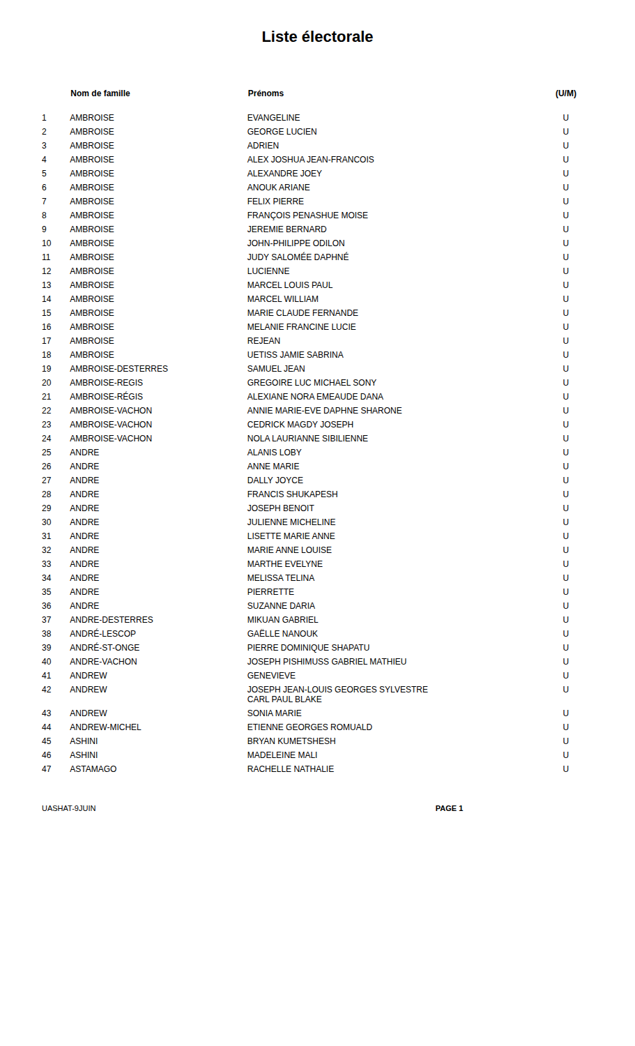Liste électorale
| | Nom de famille | Prénoms | (U/M) |
| --- | --- | --- | --- |
| 1 | AMBROISE | EVANGELINE | U |
| 2 | AMBROISE | GEORGE LUCIEN | U |
| 3 | AMBROISE | ADRIEN | U |
| 4 | AMBROISE | ALEX JOSHUA JEAN-FRANCOIS | U |
| 5 | AMBROISE | ALEXANDRE JOEY | U |
| 6 | AMBROISE | ANOUK ARIANE | U |
| 7 | AMBROISE | FELIX PIERRE | U |
| 8 | AMBROISE | FRANÇOIS PENASHUE MOISE | U |
| 9 | AMBROISE | JEREMIE BERNARD | U |
| 10 | AMBROISE | JOHN-PHILIPPE ODILON | U |
| 11 | AMBROISE | JUDY SALOMÉE DAPHNÉ | U |
| 12 | AMBROISE | LUCIENNE | U |
| 13 | AMBROISE | MARCEL LOUIS PAUL | U |
| 14 | AMBROISE | MARCEL WILLIAM | U |
| 15 | AMBROISE | MARIE CLAUDE FERNANDE | U |
| 16 | AMBROISE | MELANIE FRANCINE LUCIE | U |
| 17 | AMBROISE | REJEAN | U |
| 18 | AMBROISE | UETISS JAMIE SABRINA | U |
| 19 | AMBROISE-DESTERRES | SAMUEL JEAN | U |
| 20 | AMBROISE-REGIS | GREGOIRE LUC MICHAEL SONY | U |
| 21 | AMBROISE-RÉGIS | ALEXIANE NORA EMEAUDE DANA | U |
| 22 | AMBROISE-VACHON | ANNIE MARIE-EVE DAPHNE SHARONE | U |
| 23 | AMBROISE-VACHON | CEDRICK MAGDY JOSEPH | U |
| 24 | AMBROISE-VACHON | NOLA LAURIANNE SIBILIENNE | U |
| 25 | ANDRE | ALANIS LOBY | U |
| 26 | ANDRE | ANNE MARIE | U |
| 27 | ANDRE | DALLY JOYCE | U |
| 28 | ANDRE | FRANCIS SHUKAPESH | U |
| 29 | ANDRE | JOSEPH BENOIT | U |
| 30 | ANDRE | JULIENNE MICHELINE | U |
| 31 | ANDRE | LISETTE MARIE ANNE | U |
| 32 | ANDRE | MARIE ANNE LOUISE | U |
| 33 | ANDRE | MARTHE EVELYNE | U |
| 34 | ANDRE | MELISSA TELINA | U |
| 35 | ANDRE | PIERRETTE | U |
| 36 | ANDRE | SUZANNE DARIA | U |
| 37 | ANDRE-DESTERRES | MIKUAN GABRIEL | U |
| 38 | ANDRÉ-LESCOP | GAËLLE NANOUK | U |
| 39 | ANDRÉ-ST-ONGE | PIERRE DOMINIQUE SHAPATU | U |
| 40 | ANDRE-VACHON | JOSEPH PISHIMUSS GABRIEL MATHIEU | U |
| 41 | ANDREW | GENEVIEVE | U |
| 42 | ANDREW | JOSEPH JEAN-LOUIS GEORGES SYLVESTRE CARL PAUL BLAKE | U |
| 43 | ANDREW | SONIA MARIE | U |
| 44 | ANDREW-MICHEL | ETIENNE GEORGES ROMUALD | U |
| 45 | ASHINI | BRYAN KUMETSHESH | U |
| 46 | ASHINI | MADELEINE MALI | U |
| 47 | ASTAMAGO | RACHELLE NATHALIE | U |
UASHAT-9JUIN PAGE 1